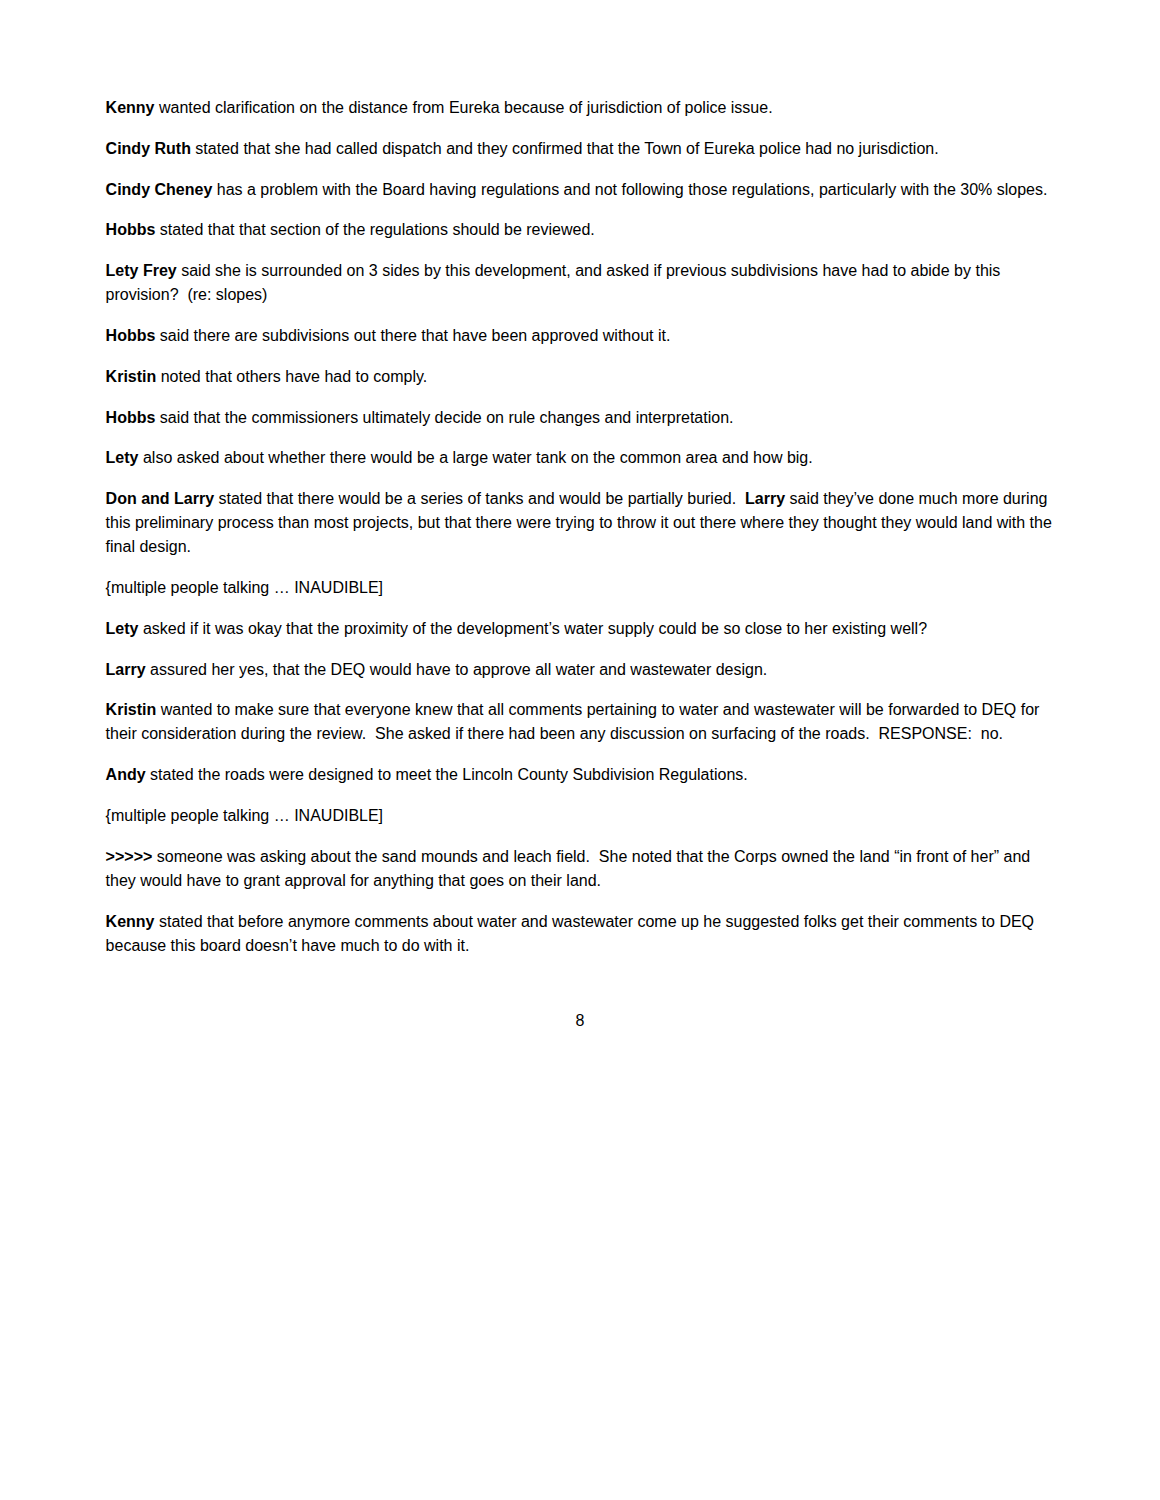Kenny wanted clarification on the distance from Eureka because of jurisdiction of police issue.
Cindy Ruth stated that she had called dispatch and they confirmed that the Town of Eureka police had no jurisdiction.
Cindy Cheney has a problem with the Board having regulations and not following those regulations, particularly with the 30% slopes.
Hobbs stated that that section of the regulations should be reviewed.
Lety Frey said she is surrounded on 3 sides by this development, and asked if previous subdivisions have had to abide by this provision? (re: slopes)
Hobbs said there are subdivisions out there that have been approved without it.
Kristin noted that others have had to comply.
Hobbs said that the commissioners ultimately decide on rule changes and interpretation.
Lety also asked about whether there would be a large water tank on the common area and how big.
Don and Larry stated that there would be a series of tanks and would be partially buried. Larry said they’ve done much more during this preliminary process than most projects, but that there were trying to throw it out there where they thought they would land with the final design.
{multiple people talking … INAUDIBLE]
Lety asked if it was okay that the proximity of the development’s water supply could be so close to her existing well?
Larry assured her yes, that the DEQ would have to approve all water and wastewater design.
Kristin wanted to make sure that everyone knew that all comments pertaining to water and wastewater will be forwarded to DEQ for their consideration during the review. She asked if there had been any discussion on surfacing of the roads. RESPONSE: no.
Andy stated the roads were designed to meet the Lincoln County Subdivision Regulations.
{multiple people talking … INAUDIBLE]
>>>>> someone was asking about the sand mounds and leach field. She noted that the Corps owned the land “in front of her” and they would have to grant approval for anything that goes on their land.
Kenny stated that before anymore comments about water and wastewater come up he suggested folks get their comments to DEQ because this board doesn’t have much to do with it.
8